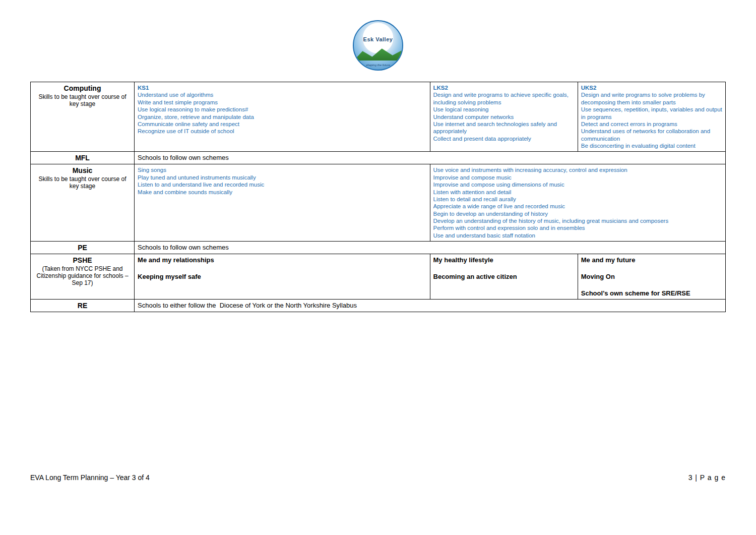Esk Valley
shaping the future
| Computing Skills to be taught over course of key stage | KS1 Understand use of algorithms Write and test simple programs Use logical reasoning to make predictions# Organize, store, retrieve and manipulate data Communicate online safety and respect Recognize use of IT outside of school | LKS2 Design and write programs to achieve specific goals, including solving problems Use logical reasoning Understand computer networks Use internet and search technologies safely and appropriately Collect and present data appropriately | UKS2 Design and write programs to solve problems by decomposing them into smaller parts Use sequences, repetition, inputs, variables and output in programs Detect and correct errors in programs Understand uses of networks for collaboration and communication Be disconcerting in evaluating digital content |
| MFL | Schools to follow own schemes |
| Music Skills to be taught over course of key stage | Sing songs Play tuned and untuned instruments musically Listen to and understand live and recorded music Make and combine sounds musically | Use voice and instruments with increasing accuracy, control and expression Improvise and compose music Improvise and compose using dimensions of music Listen with attention and detail Listen to detail and recall aurally Appreciate a wide range of live and recorded music Begin to develop an understanding of history Develop an understanding of the history of music, including great musicians and composers Perform with control and expression solo and in ensembles Use and understand basic staff notation |
| PE | Schools to follow own schemes |
| PSHE (Taken from NYCC PSHE and Citizenship guidance for schools – Sep 17) | Me and my relationships Keeping myself safe | My healthy lifestyle Becoming an active citizen | Me and my future Moving On School’s own scheme for SRE/RSE |
| RE | Schools to either follow the Diocese of York or the North Yorkshire Syllabus |
EVA Long Term Planning – Year 3 of 4
3 | P a g e